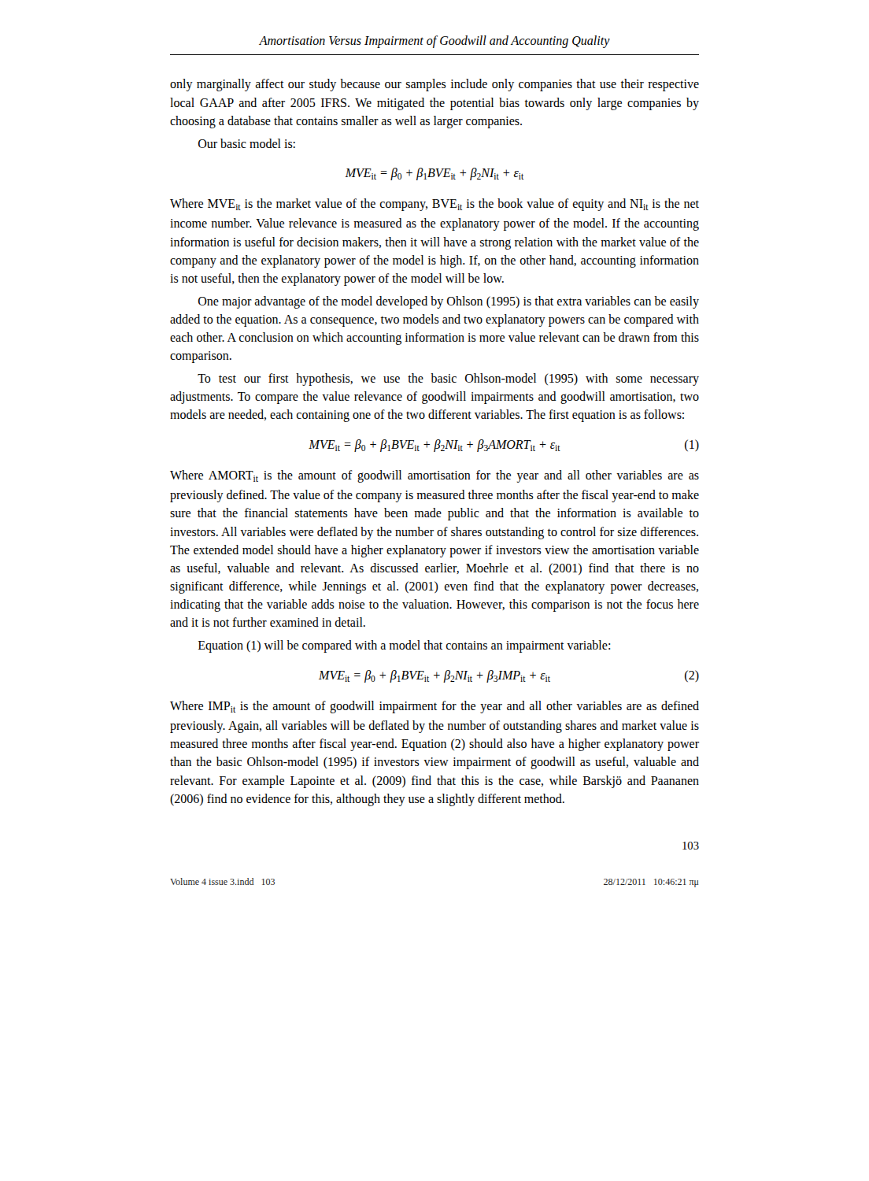Amortisation Versus Impairment of Goodwill and Accounting Quality
only marginally affect our study because our samples include only companies that use their respective local GAAP and after 2005 IFRS. We mitigated the potential bias towards only large companies by choosing a database that contains smaller as well as larger companies.
Our basic model is:
MVEit = β0 + β1BVEit + β2NIit + εit
Where MVEit is the market value of the company, BVEit is the book value of equity and NIit is the net income number. Value relevance is measured as the explanatory power of the model. If the accounting information is useful for decision makers, then it will have a strong relation with the market value of the company and the explanatory power of the model is high. If, on the other hand, accounting information is not useful, then the explanatory power of the model will be low.
One major advantage of the model developed by Ohlson (1995) is that extra variables can be easily added to the equation. As a consequence, two models and two explanatory powers can be compared with each other. A conclusion on which accounting information is more value relevant can be drawn from this comparison.
To test our first hypothesis, we use the basic Ohlson-model (1995) with some necessary adjustments. To compare the value relevance of goodwill impairments and goodwill amortisation, two models are needed, each containing one of the two different variables. The first equation is as follows:
MVEit = β0 + β1BVEit + β2NIit + β3AMORTit + εit (1)
Where AMORTit is the amount of goodwill amortisation for the year and all other variables are as previously defined. The value of the company is measured three months after the fiscal year-end to make sure that the financial statements have been made public and that the information is available to investors. All variables were deflated by the number of shares outstanding to control for size differences. The extended model should have a higher explanatory power if investors view the amortisation variable as useful, valuable and relevant. As discussed earlier, Moehrle et al. (2001) find that there is no significant difference, while Jennings et al. (2001) even find that the explanatory power decreases, indicating that the variable adds noise to the valuation. However, this comparison is not the focus here and it is not further examined in detail.
Equation (1) will be compared with a model that contains an impairment variable:
MVEit = β0 + β1BVEit + β2NIit + β3IMPit + εit (2)
Where IMPit is the amount of goodwill impairment for the year and all other variables are as defined previously. Again, all variables will be deflated by the number of outstanding shares and market value is measured three months after fiscal year-end. Equation (2) should also have a higher explanatory power than the basic Ohlson-model (1995) if investors view impairment of goodwill as useful, valuable and relevant. For example Lapointe et al. (2009) find that this is the case, while Barskjö and Paananen (2006) find no evidence for this, although they use a slightly different method.
103
Volume 4 issue 3.indd 103 28/12/2011 10:46:21 πμ